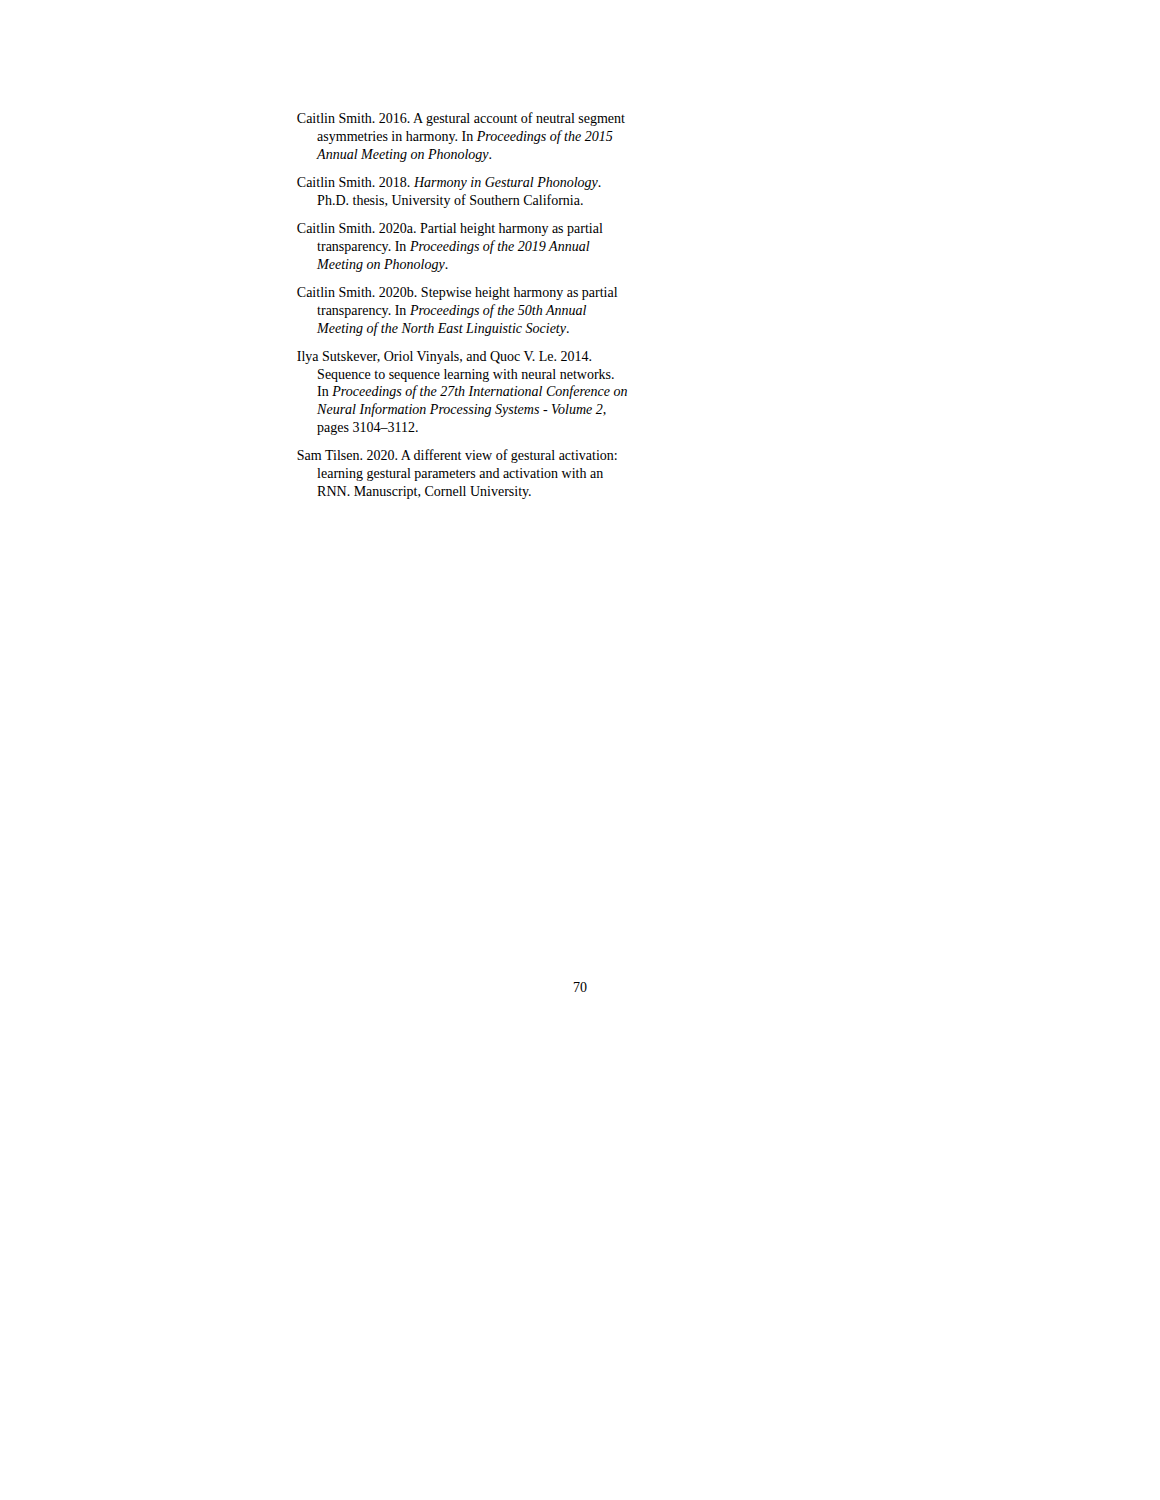Caitlin Smith. 2016. A gestural account of neutral segment asymmetries in harmony. In Proceedings of the 2015 Annual Meeting on Phonology.
Caitlin Smith. 2018. Harmony in Gestural Phonology. Ph.D. thesis, University of Southern California.
Caitlin Smith. 2020a. Partial height harmony as partial transparency. In Proceedings of the 2019 Annual Meeting on Phonology.
Caitlin Smith. 2020b. Stepwise height harmony as partial transparency. In Proceedings of the 50th Annual Meeting of the North East Linguistic Society.
Ilya Sutskever, Oriol Vinyals, and Quoc V. Le. 2014. Sequence to sequence learning with neural networks. In Proceedings of the 27th International Conference on Neural Information Processing Systems - Volume 2, pages 3104–3112.
Sam Tilsen. 2020. A different view of gestural activation: learning gestural parameters and activation with an RNN. Manuscript, Cornell University.
70